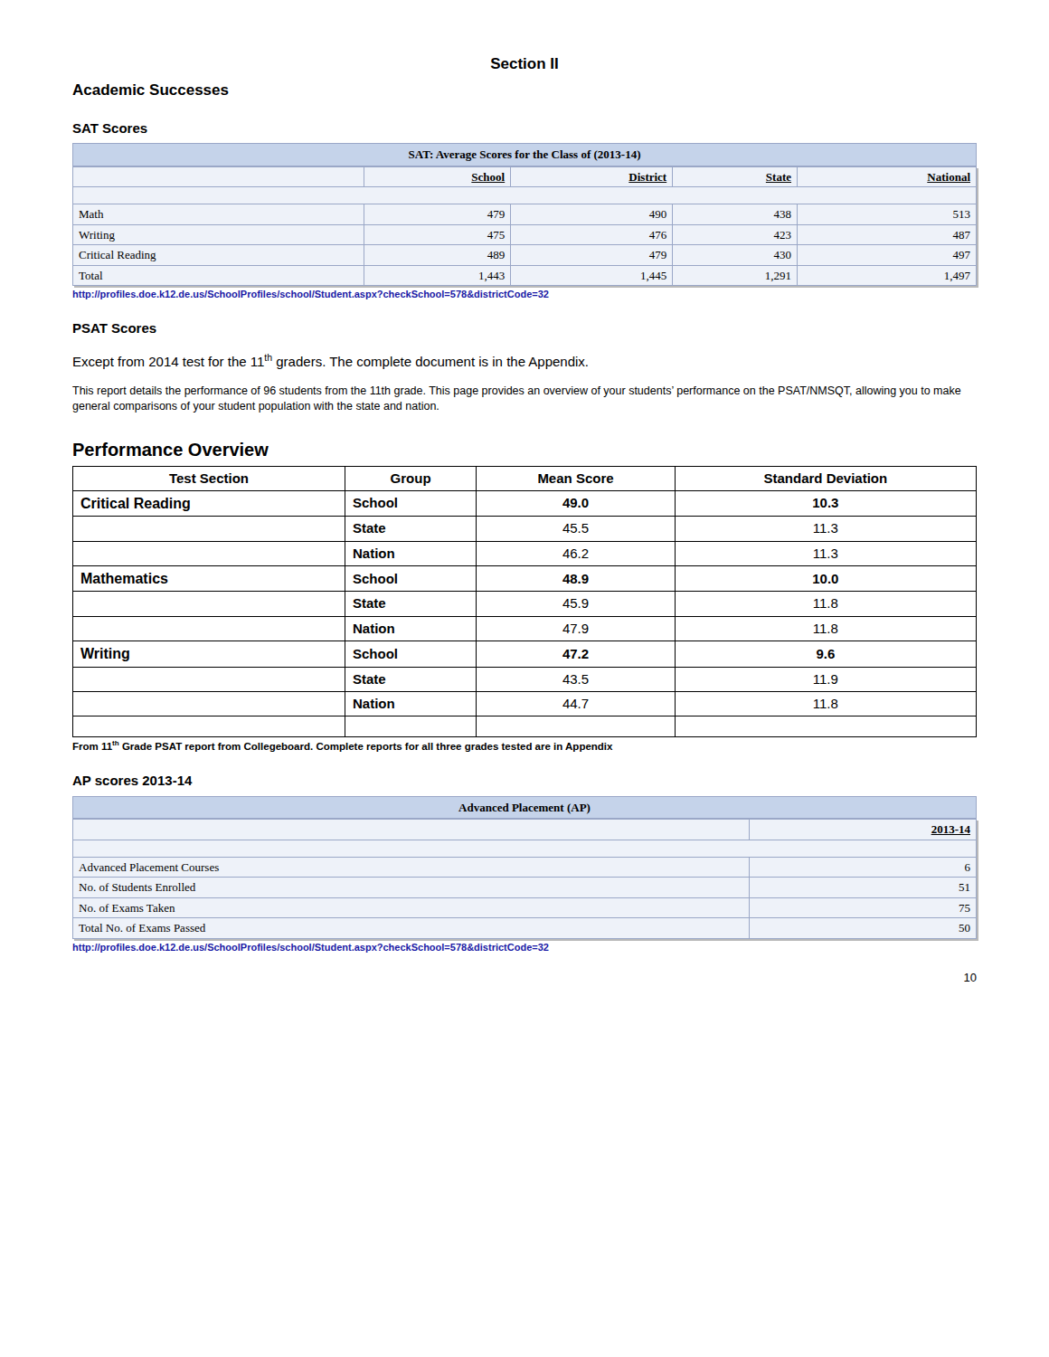Section II
Academic Successes
SAT Scores
SAT: Average Scores for the Class of (2013-14)
| | School | District | State | National |
| --- | --- | --- | --- | --- |
| Math | 479 | 490 | 438 | 513 |
| Writing | 475 | 476 | 423 | 487 |
| Critical Reading | 489 | 479 | 430 | 497 |
| Total | 1,443 | 1,445 | 1,291 | 1,497 |
http://profiles.doe.k12.de.us/SchoolProfiles/school/Student.aspx?checkSchool=578&districtCode=32
PSAT Scores
Except from 2014 test for the 11th graders. The complete document is in the Appendix.
This report details the performance of 96 students from the 11th grade. This page provides an overview of your students’ performance on the PSAT/NMSQT, allowing you to make general comparisons of your student population with the state and nation.
Performance Overview
| Test Section | Group | Mean Score | Standard Deviation |
| --- | --- | --- | --- |
| Critical Reading | School | 49.0 | 10.3 |
| | State | 45.5 | 11.3 |
| | Nation | 46.2 | 11.3 |
| Mathematics | School | 48.9 | 10.0 |
| | State | 45.9 | 11.8 |
| | Nation | 47.9 | 11.8 |
| Writing | School | 47.2 | 9.6 |
| | State | 43.5 | 11.9 |
| | Nation | 44.7 | 11.8 |
From 11th Grade PSAT report from Collegeboard. Complete reports for all three grades tested are in Appendix
AP scores 2013-14
Advanced Placement (AP)
| | 2013-14 |
| --- | --- |
| Advanced Placement Courses | 6 |
| No. of Students Enrolled | 51 |
| No. of Exams Taken | 75 |
| Total No. of Exams Passed | 50 |
http://profiles.doe.k12.de.us/SchoolProfiles/school/Student.aspx?checkSchool=578&districtCode=32
10